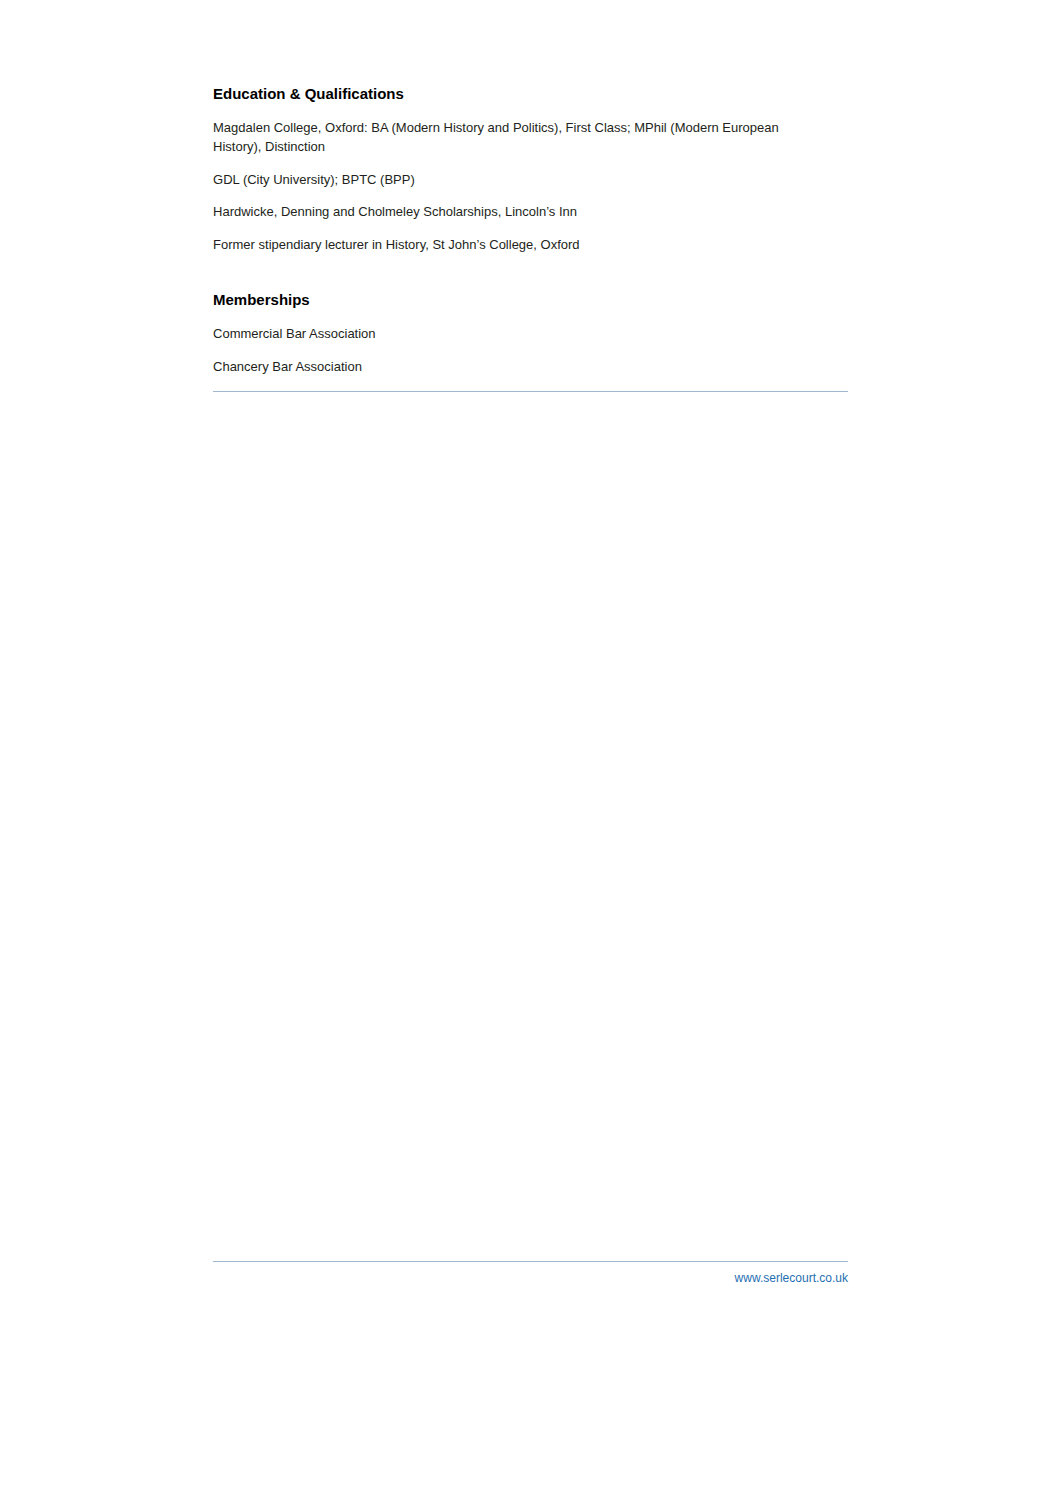Education & Qualifications
Magdalen College, Oxford: BA (Modern History and Politics), First Class; MPhil (Modern European History), Distinction
GDL (City University); BPTC (BPP)
Hardwicke, Denning and Cholmeley Scholarships, Lincoln’s Inn
Former stipendiary lecturer in History, St John’s College, Oxford
Memberships
Commercial Bar Association
Chancery Bar Association
www.serlecourt.co.uk